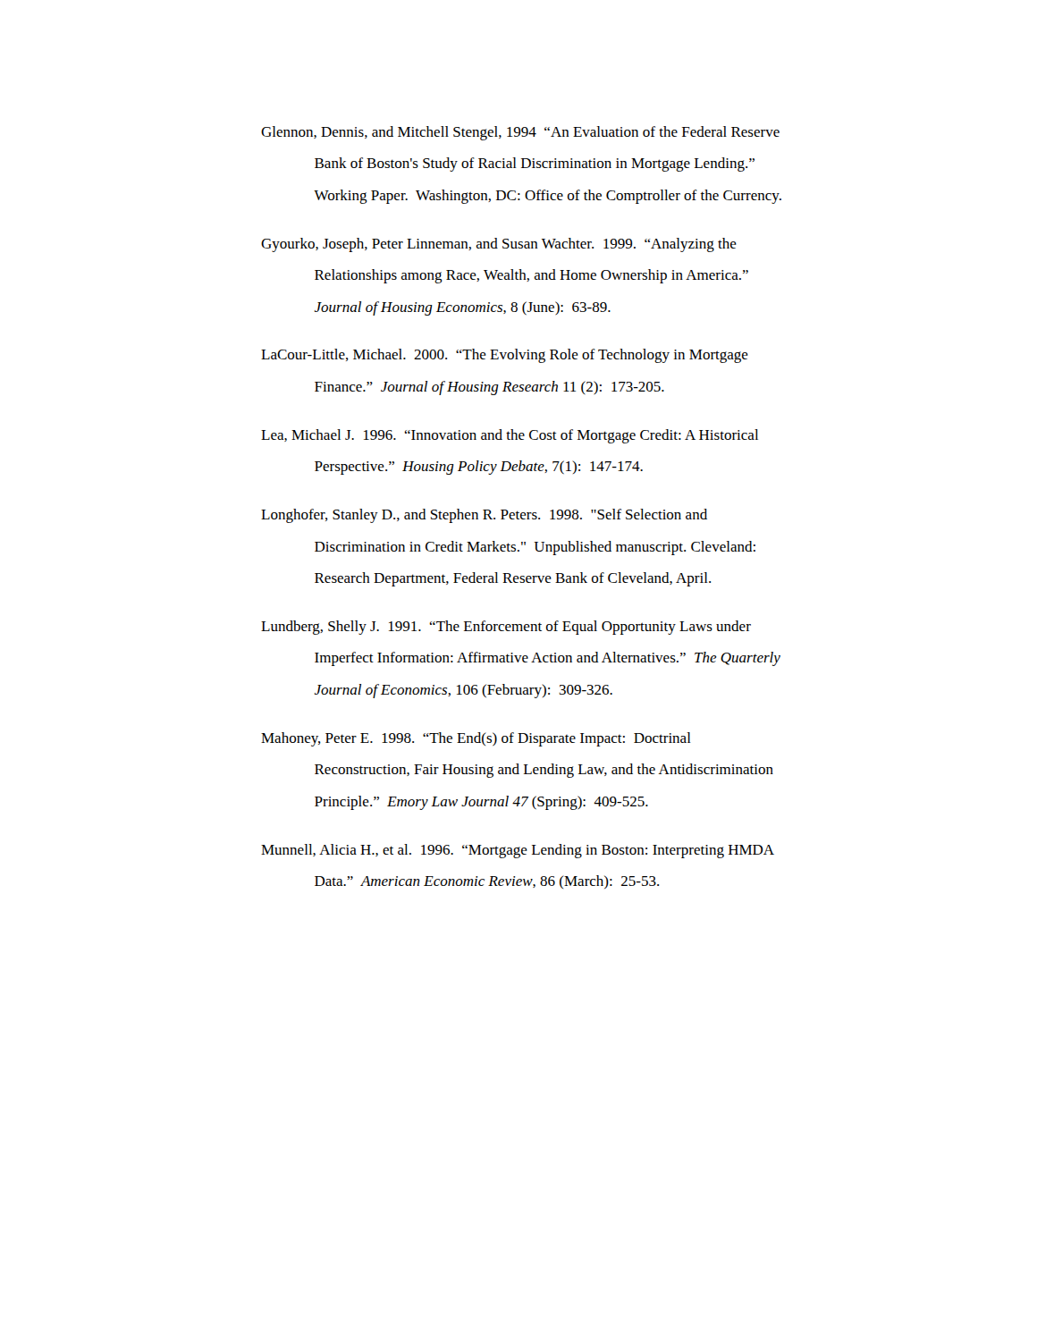Glennon, Dennis, and Mitchell Stengel, 1994 “An Evaluation of the Federal Reserve Bank of Boston's Study of Racial Discrimination in Mortgage Lending.” Working Paper. Washington, DC: Office of the Comptroller of the Currency.
Gyourko, Joseph, Peter Linneman, and Susan Wachter. 1999. “Analyzing the Relationships among Race, Wealth, and Home Ownership in America.” Journal of Housing Economics, 8 (June): 63-89.
LaCour-Little, Michael. 2000. “The Evolving Role of Technology in Mortgage Finance.” Journal of Housing Research 11 (2): 173-205.
Lea, Michael J. 1996. “Innovation and the Cost of Mortgage Credit: A Historical Perspective.” Housing Policy Debate, 7(1): 147-174.
Longhofer, Stanley D., and Stephen R. Peters. 1998. "Self Selection and Discrimination in Credit Markets." Unpublished manuscript. Cleveland: Research Department, Federal Reserve Bank of Cleveland, April.
Lundberg, Shelly J. 1991. “The Enforcement of Equal Opportunity Laws under Imperfect Information: Affirmative Action and Alternatives.” The Quarterly Journal of Economics, 106 (February): 309-326.
Mahoney, Peter E. 1998. “The End(s) of Disparate Impact: Doctrinal Reconstruction, Fair Housing and Lending Law, and the Antidiscrimination Principle.” Emory Law Journal 47 (Spring): 409-525.
Munnell, Alicia H., et al. 1996. “Mortgage Lending in Boston: Interpreting HMDA Data.” American Economic Review, 86 (March): 25-53.